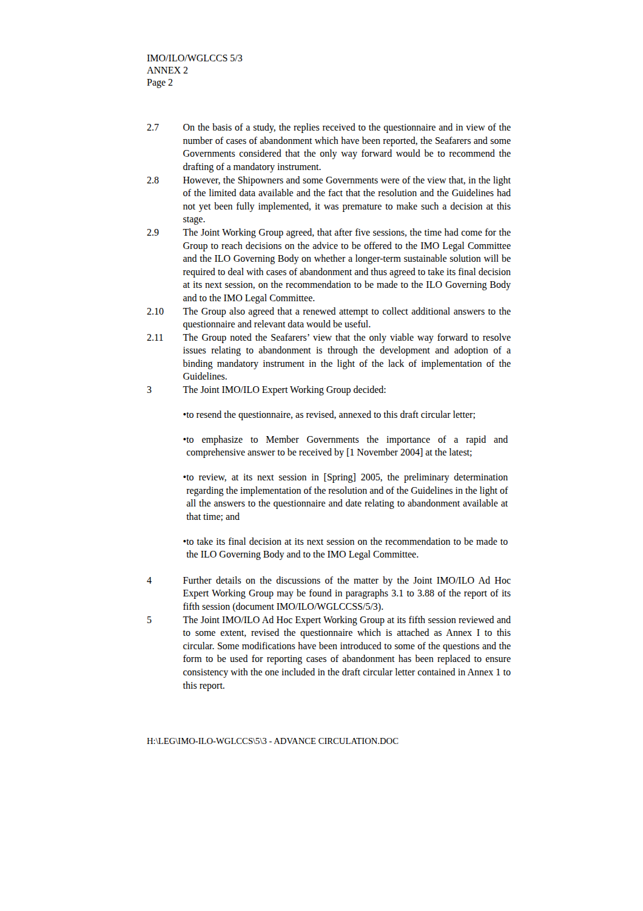IMO/ILO/WGLCCS 5/3
ANNEX 2
Page 2
2.7
On the basis of a study, the replies received to the questionnaire and in view of the number of cases of abandonment which have been reported, the Seafarers and some Governments considered that the only way forward would be to recommend the drafting of a mandatory instrument.
2.8
However, the Shipowners and some Governments were of the view that, in the light of the limited data available and the fact that the resolution and the Guidelines had not yet been fully implemented, it was premature to make such a decision at this stage.
2.9
The Joint Working Group agreed, that after five sessions, the time had come for the Group to reach decisions on the advice to be offered to the IMO Legal Committee and the ILO Governing Body on whether a longer-term sustainable solution will be required to deal with cases of abandonment and thus agreed to take its final decision at its next session, on the recommendation to be made to the ILO Governing Body and to the IMO Legal Committee.
2.10
The Group also agreed that a renewed attempt to collect additional answers to the questionnaire and relevant data would be useful.
2.11
The Group noted the Seafarers’ view that the only viable way forward to resolve issues relating to abandonment is through the development and adoption of a binding mandatory instrument in the light of the lack of implementation of the Guidelines.
3
The Joint IMO/ILO Expert Working Group decided:
• to resend the questionnaire, as revised, annexed to this draft circular letter;
• to emphasize to Member Governments the importance of a rapid and comprehensive answer to be received by [1 November 2004] at the latest;
• to review, at its next session in [Spring] 2005, the preliminary determination regarding the implementation of the resolution and of the Guidelines in the light of all the answers to the questionnaire and date relating to abandonment available at that time; and
• to take its final decision at its next session on the recommendation to be made to the ILO Governing Body and to the IMO Legal Committee.
4
Further details on the discussions of the matter by the Joint IMO/ILO Ad Hoc Expert Working Group may be found in paragraphs 3.1 to 3.88 of the report of its fifth session (document IMO/ILO/WGLCCSS/5/3).
5
The Joint IMO/ILO Ad Hoc Expert Working Group at its fifth session reviewed and to some extent, revised the questionnaire which is attached as Annex I to this circular. Some modifications have been introduced to some of the questions and the form to be used for reporting cases of abandonment has been replaced to ensure consistency with the one included in the draft circular letter contained in Annex 1 to this report.
H:\LEG\IMO-ILO-WGLCCS\5\3 - ADVANCE CIRCULATION.DOC